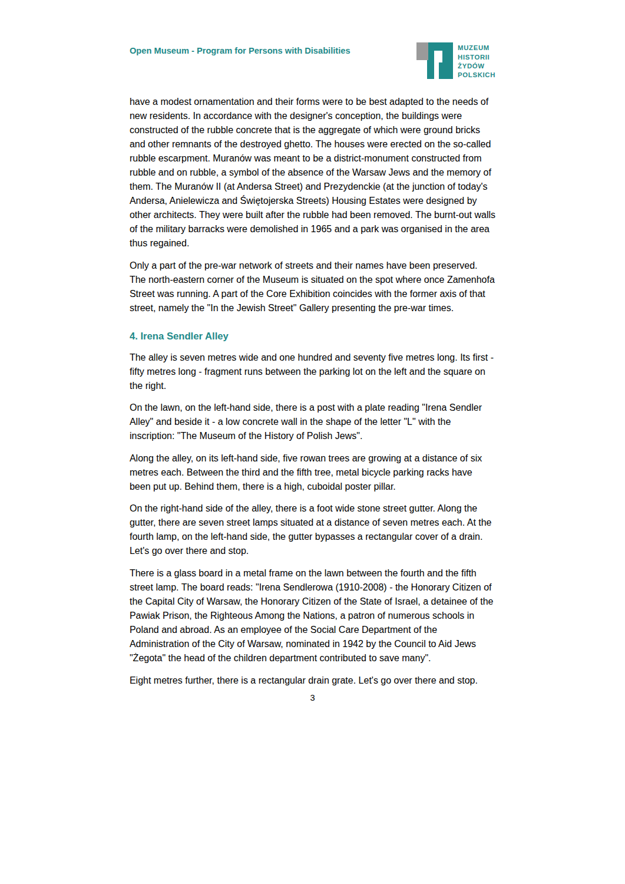Open Museum - Program for Persons with Disabilities
MUZEUM
HISTORII
ŻYDÓW
POLSKICH
have a modest ornamentation and their forms were to be best adapted to the needs of new residents. In accordance with the designer's conception, the buildings were constructed of the rubble concrete that is the aggregate of which were ground bricks and other remnants of the destroyed ghetto. The houses were erected on the so-called rubble escarpment. Muranów was meant to be a district-monument constructed from rubble and on rubble, a symbol of the absence of the Warsaw Jews and the memory of them. The Muranów II (at Andersa Street) and Prezydenckie (at the junction of today's Andersa, Anielewicza and Świętojerska Streets) Housing Estates were designed by other architects. They were built after the rubble had been removed. The burnt-out walls of the military barracks were demolished in 1965 and a park was organised in the area thus regained.
Only a part of the pre-war network of streets and their names have been preserved. The north-eastern corner of the Museum is situated on the spot where once Zamenhofa Street was running. A part of the Core Exhibition coincides with the former axis of that street, namely the "In the Jewish Street" Gallery presenting the pre-war times.
4. Irena Sendler Alley
The alley is seven metres wide and one hundred and seventy five metres long. Its first - fifty metres long - fragment runs between the parking lot on the left and the square on the right.
On the lawn, on the left-hand side, there is a post with a plate reading "Irena Sendler Alley" and beside it - a low concrete wall in the shape of the letter "L" with the inscription: "The Museum of the History of Polish Jews".
Along the alley, on its left-hand side, five rowan trees are growing at a distance of six metres each. Between the third and the fifth tree, metal bicycle parking racks have been put up. Behind them, there is a high, cuboidal poster pillar.
On the right-hand side of the alley, there is a foot wide stone street gutter. Along the gutter, there are seven street lamps situated at a distance of seven metres each. At the fourth lamp, on the left-hand side, the gutter bypasses a rectangular cover of a drain. Let's go over there and stop.
There is a glass board in a metal frame on the lawn between the fourth and the fifth street lamp. The board reads: "Irena Sendlerowa (1910-2008) - the Honorary Citizen of the Capital City of Warsaw, the Honorary Citizen of the State of Israel, a detainee of the Pawiak Prison, the Righteous Among the Nations, a patron of numerous schools in Poland and abroad. As an employee of the Social Care Department of the Administration of the City of Warsaw, nominated in 1942 by the Council to Aid Jews "Żegota" the head of the children department contributed to save many".
Eight metres further, there is a rectangular drain grate. Let's go over there and stop.
3